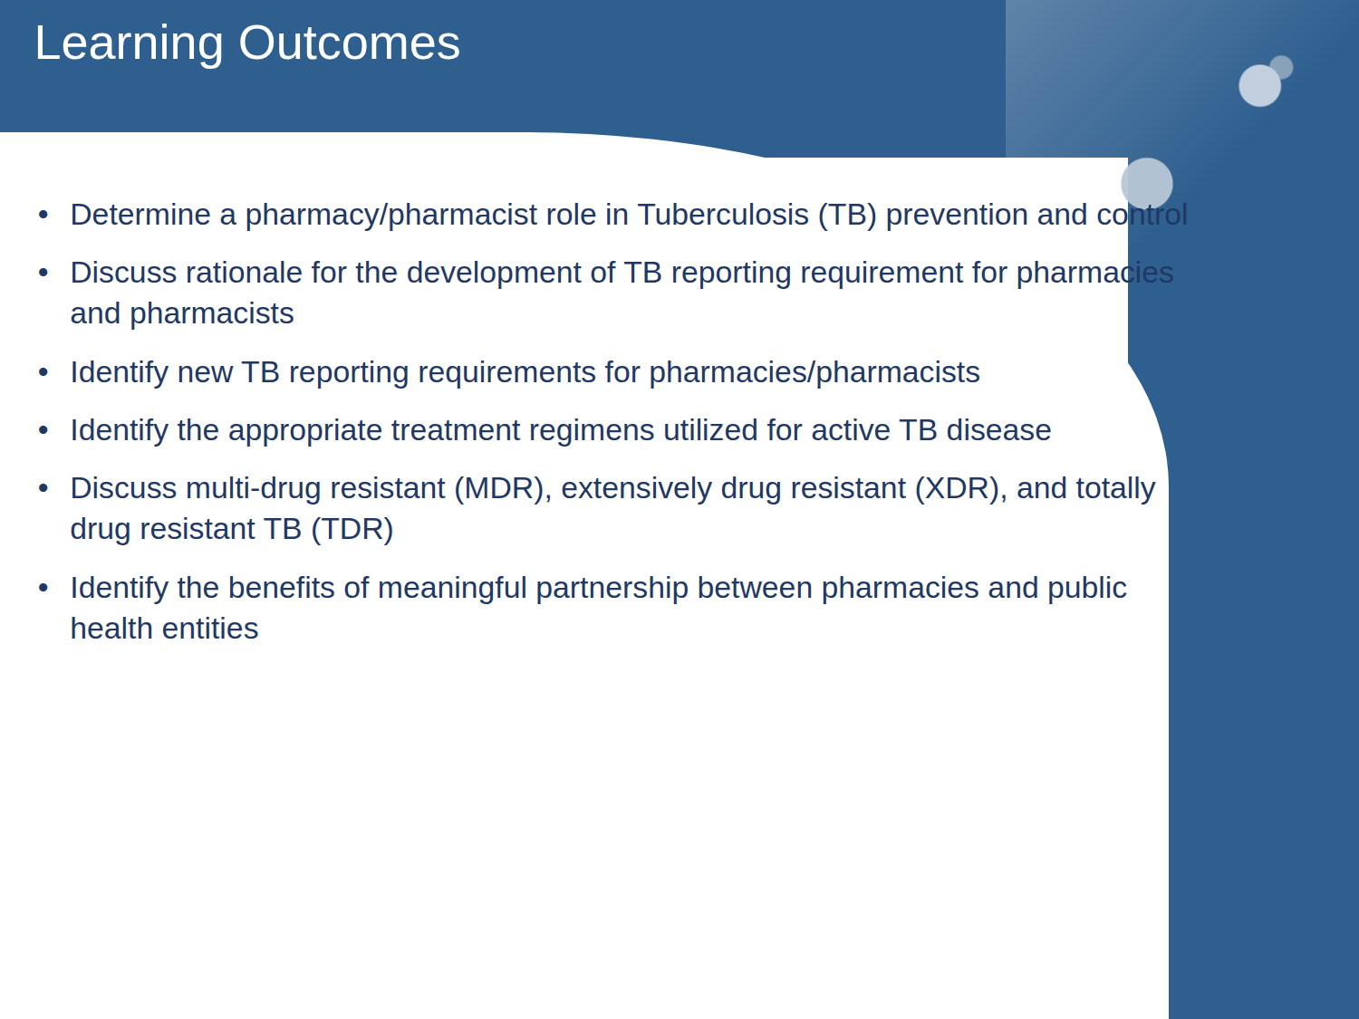Learning Outcomes
Determine a pharmacy/pharmacist role in Tuberculosis (TB) prevention and control
Discuss rationale for the development of TB reporting requirement for pharmacies and pharmacists
Identify new TB reporting requirements for pharmacies/pharmacists
Identify the appropriate treatment regimens utilized for active TB disease
Discuss multi-drug resistant (MDR), extensively drug resistant (XDR), and totally drug resistant TB (TDR)
Identify the benefits of meaningful partnership between pharmacies and public health entities